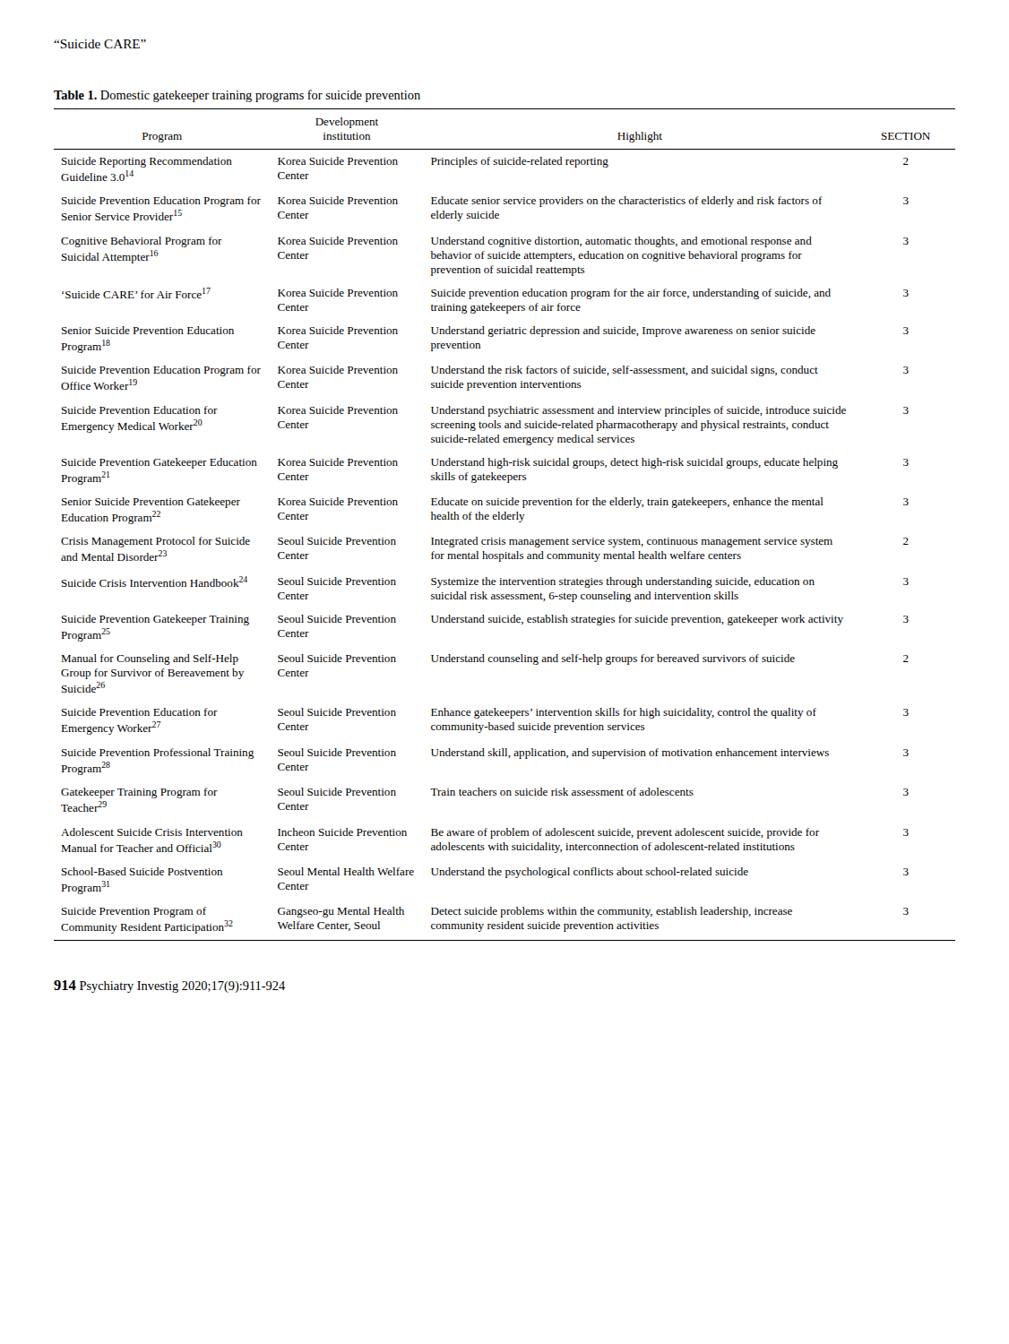“Suicide CARE”
Table 1. Domestic gatekeeper training programs for suicide prevention
| Program | Development institution | Highlight | SECTION |
| --- | --- | --- | --- |
| Suicide Reporting Recommendation Guideline 3.0 14 | Korea Suicide Prevention Center | Principles of suicide-related reporting | 2 |
| Suicide Prevention Education Program for Senior Service Provider 15 | Korea Suicide Prevention Center | Educate senior service providers on the characteristics of elderly and risk factors of elderly suicide | 3 |
| Cognitive Behavioral Program for Suicidal Attempter 16 | Korea Suicide Prevention Center | Understand cognitive distortion, automatic thoughts, and emotional response and behavior of suicide attempters, education on cognitive behavioral programs for prevention of suicidal reattempts | 3 |
| ‘Suicide CARE’ for Air Force 17 | Korea Suicide Prevention Center | Suicide prevention education program for the air force, understanding of suicide, and training gatekeepers of air force | 3 |
| Senior Suicide Prevention Education Program 18 | Korea Suicide Prevention Center | Understand geriatric depression and suicide, Improve awareness on senior suicide prevention | 3 |
| Suicide Prevention Education Program for Office Worker 19 | Korea Suicide Prevention Center | Understand the risk factors of suicide, self-assessment, and suicidal signs, conduct suicide prevention interventions | 3 |
| Suicide Prevention Education for Emergency Medical Worker 20 | Korea Suicide Prevention Center | Understand psychiatric assessment and interview principles of suicide, introduce suicide screening tools and suicide-related pharmacotherapy and physical restraints, conduct suicide-related emergency medical services | 3 |
| Suicide Prevention Gatekeeper Education Program 21 | Korea Suicide Prevention Center | Understand high-risk suicidal groups, detect high-risk suicidal groups, educate helping skills of gatekeepers | 3 |
| Senior Suicide Prevention Gatekeeper Education Program 22 | Korea Suicide Prevention Center | Educate on suicide prevention for the elderly, train gatekeepers, enhance the mental health of the elderly | 3 |
| Crisis Management Protocol for Suicide and Mental Disorder 23 | Seoul Suicide Prevention Center | Integrated crisis management service system, continuous management service system for mental hospitals and community mental health welfare centers | 2 |
| Suicide Crisis Intervention Handbook 24 | Seoul Suicide Prevention Center | Systemize the intervention strategies through understanding suicide, education on suicidal risk assessment, 6-step counseling and intervention skills | 3 |
| Suicide Prevention Gatekeeper Training Program 25 | Seoul Suicide Prevention Center | Understand suicide, establish strategies for suicide prevention, gatekeeper work activity | 3 |
| Manual for Counseling and Self-Help Group for Survivor of Bereavement by Suicide 26 | Seoul Suicide Prevention Center | Understand counseling and self-help groups for bereaved survivors of suicide | 2 |
| Suicide Prevention Education for Emergency Worker 27 | Seoul Suicide Prevention Center | Enhance gatekeepers’ intervention skills for high suicidality, control the quality of community-based suicide prevention services | 3 |
| Suicide Prevention Professional Training Program 28 | Seoul Suicide Prevention Center | Understand skill, application, and supervision of motivation enhancement interviews | 3 |
| Gatekeeper Training Program for Teacher 29 | Seoul Suicide Prevention Center | Train teachers on suicide risk assessment of adolescents | 3 |
| Adolescent Suicide Crisis Intervention Manual for Teacher and Official 30 | Incheon Suicide Prevention Center | Be aware of problem of adolescent suicide, prevent adolescent suicide, provide for adolescents with suicidality, interconnection of adolescent-related institutions | 3 |
| School-Based Suicide Postvention Program 31 | Seoul Mental Health Welfare Center | Understand the psychological conflicts about school-related suicide | 3 |
| Suicide Prevention Program of Community Resident Participation 32 | Gangseo-gu Mental Health Welfare Center, Seoul | Detect suicide problems within the community, establish leadership, increase community resident suicide prevention activities | 3 |
914 Psychiatry Investig 2020;17(9):911-924